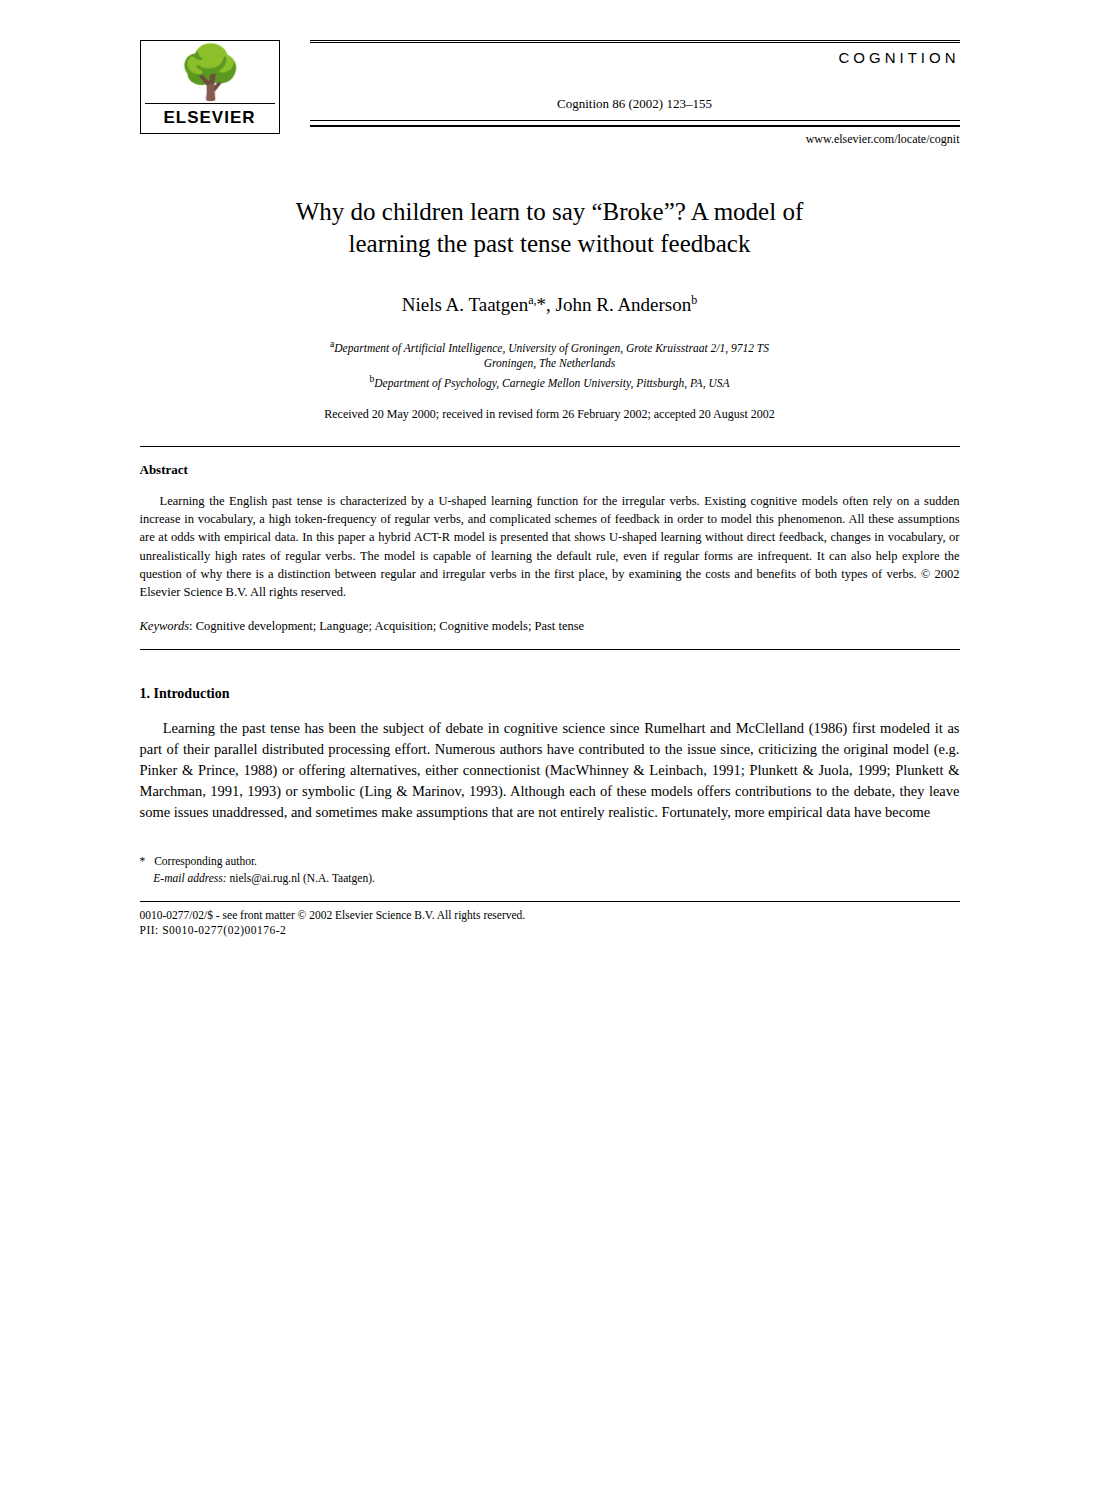🌳
ELSEVIER
COGNITION
Cognition 86 (2002) 123–155
www.elsevier.com/locate/cognit
Why do children learn to say “Broke”? A model of
learning the past tense without feedback
Niels A. Taatgena,*, John R. Andersonb
aDepartment of Artificial Intelligence, University of Groningen, Grote Kruisstraat 2/1, 9712 TS
Groningen, The Netherlands
bDepartment of Psychology, Carnegie Mellon University, Pittsburgh, PA, USA
Received 20 May 2000; received in revised form 26 February 2002; accepted 20 August 2002
Abstract
Learning the English past tense is characterized by a U-shaped learning function for the irregular verbs. Existing cognitive models often rely on a sudden increase in vocabulary, a high token-frequency of regular verbs, and complicated schemes of feedback in order to model this phenomenon. All these assumptions are at odds with empirical data. In this paper a hybrid ACT-R model is presented that shows U-shaped learning without direct feedback, changes in vocabulary, or unrealistically high rates of regular verbs. The model is capable of learning the default rule, even if regular forms are infrequent. It can also help explore the question of why there is a distinction between regular and irregular verbs in the first place, by examining the costs and benefits of both types of verbs. © 2002 Elsevier Science B.V. All rights reserved.
Keywords: Cognitive development; Language; Acquisition; Cognitive models; Past tense
1. Introduction
Learning the past tense has been the subject of debate in cognitive science since Rumelhart and McClelland (1986) first modeled it as part of their parallel distributed processing effort. Numerous authors have contributed to the issue since, criticizing the original model (e.g. Pinker & Prince, 1988) or offering alternatives, either connectionist (MacWhinney & Leinbach, 1991; Plunkett & Juola, 1999; Plunkett & Marchman, 1991, 1993) or symbolic (Ling & Marinov, 1993). Although each of these models offers contributions to the debate, they leave some issues unaddressed, and sometimes make assumptions that are not entirely realistic. Fortunately, more empirical data have become
* Corresponding author.
E-mail address: niels@ai.rug.nl (N.A. Taatgen).
0010-0277/02/$ - see front matter © 2002 Elsevier Science B.V. All rights reserved.
PII: S0010-0277(02)00176-2